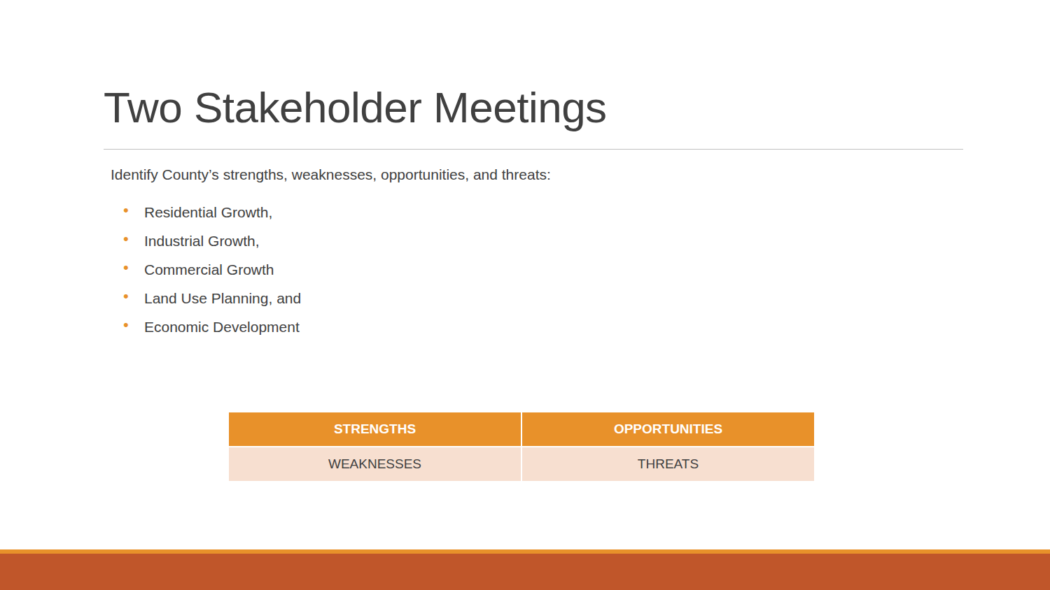Two Stakeholder Meetings
Identify County’s strengths, weaknesses, opportunities, and threats:
Residential Growth,
Industrial Growth,
Commercial Growth
Land Use Planning, and
Economic Development
| STRENGTHS | OPPORTUNITIES |
| --- | --- |
| WEAKNESSES | THREATS |